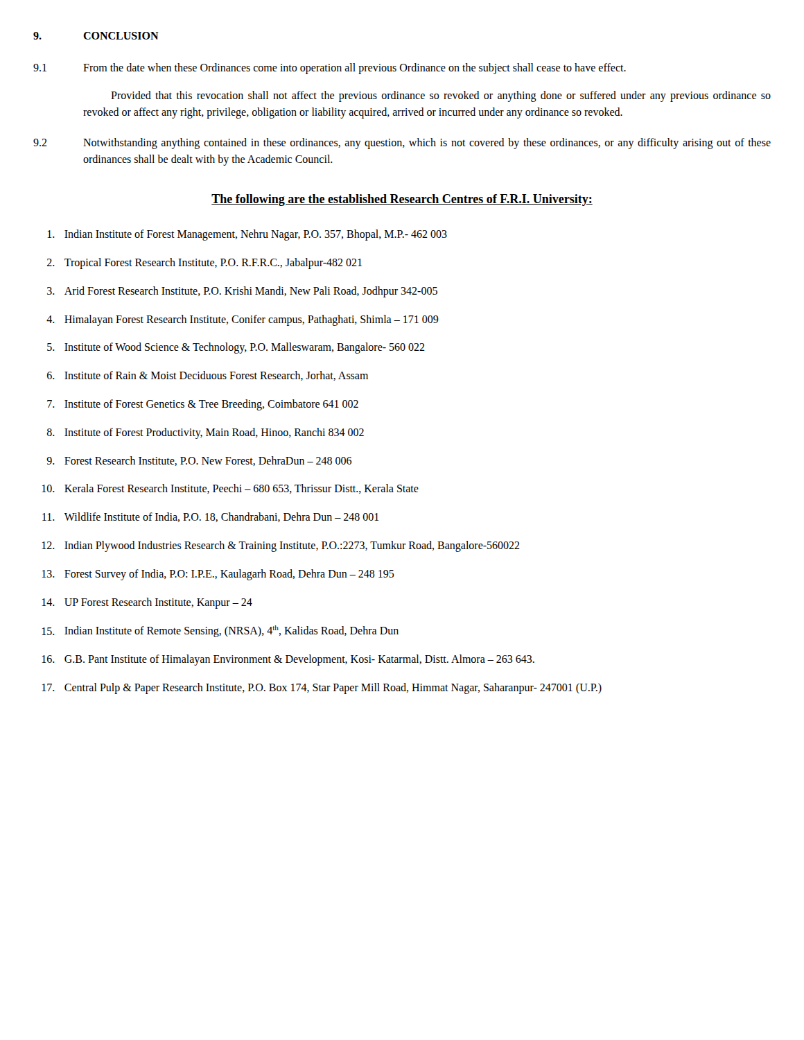9. CONCLUSION
9.1
From the date when these Ordinances come into operation all previous Ordinance on the subject shall cease to have effect.
Provided that this revocation shall not affect the previous ordinance so revoked or anything done or suffered under any previous ordinance so revoked or affect any right, privilege, obligation or liability acquired, arrived or incurred under any ordinance so revoked.
9.2
Notwithstanding anything contained in these ordinances, any question, which is not covered by these ordinances, or any difficulty arising out of these ordinances shall be dealt with by the Academic Council.
The following are the established Research Centres of F.R.I. University:
Indian Institute of Forest Management, Nehru Nagar, P.O. 357, Bhopal, M.P.- 462 003
Tropical Forest Research Institute, P.O. R.F.R.C., Jabalpur-482 021
Arid Forest Research Institute, P.O. Krishi Mandi, New Pali Road, Jodhpur 342-005
Himalayan Forest Research Institute, Conifer campus, Pathaghati, Shimla – 171 009
Institute of Wood Science & Technology, P.O. Malleswaram, Bangalore- 560 022
Institute of Rain & Moist Deciduous Forest Research, Jorhat, Assam
Institute of Forest Genetics & Tree Breeding, Coimbatore 641 002
Institute of Forest Productivity, Main Road, Hinoo, Ranchi 834 002
Forest Research Institute, P.O. New Forest, DehraDun – 248 006
Kerala Forest Research Institute, Peechi – 680 653, Thrissur Distt., Kerala State
Wildlife Institute of India, P.O. 18, Chandrabani, Dehra Dun – 248 001
Indian Plywood Industries Research & Training Institute, P.O.:2273, Tumkur Road, Bangalore-560022
Forest Survey of India, P.O: I.P.E., Kaulagarh Road, Dehra Dun – 248 195
UP Forest Research Institute, Kanpur – 24
Indian Institute of Remote Sensing, (NRSA), 4th, Kalidas Road, Dehra Dun
G.B. Pant Institute of Himalayan Environment & Development, Kosi- Katarmal, Distt. Almora – 263 643.
Central Pulp & Paper Research Institute, P.O. Box 174, Star Paper Mill Road, Himmat Nagar, Saharanpur- 247001 (U.P.)